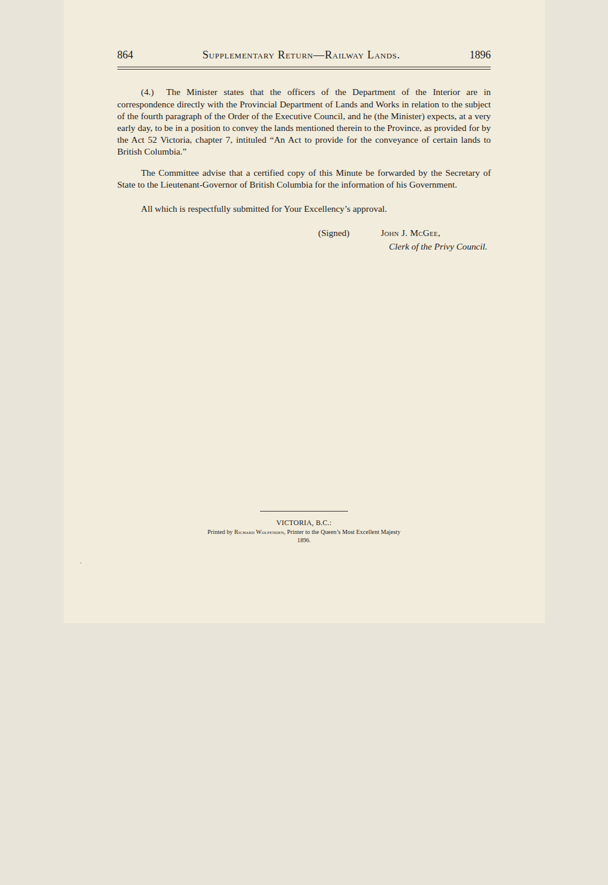864 Supplementary Return—Railway Lands. 1896
(4.) The Minister states that the officers of the Department of the Interior are in correspondence directly with the Provincial Department of Lands and Works in relation to the subject of the fourth paragraph of the Order of the Executive Council, and he (the Minister) expects, at a very early day, to be in a position to convey the lands mentioned therein to the Province, as provided for by the Act 52 Victoria, chapter 7, intituled “An Act to provide for the conveyance of certain lands to British Columbia.”
The Committee advise that a certified copy of this Minute be forwarded by the Secretary of State to the Lieutenant-Governor of British Columbia for the information of his Government.
All which is respectfully submitted for Your Excellency’s approval.
(Signed) John J. McGee,
Clerk of the Privy Council.
VICTORIA, B.C.:
Printed by Richard Wolfenden, Printer to the Queen’s Most Excellent Majesty
1896.